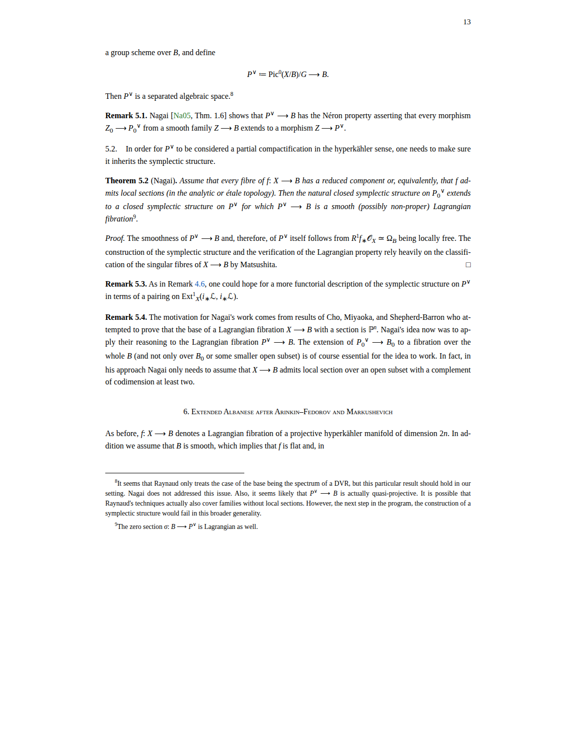13
a group scheme over B, and define
P∨ ≔ Pic0(X/B)/G ⟶ B.
Then P∨ is a separated algebraic space.8
Remark 5.1. Nagai [Na05, Thm. 1.6] shows that P∨ ⟶ B has the Néron property asserting that every morphism Z0 ⟶ P0∨ from a smooth family Z ⟶ B extends to a morphism Z ⟶ P∨.
5.2. In order for P∨ to be considered a partial compactification in the hyperkähler sense, one needs to make sure it inherits the symplectic structure.
Theorem 5.2 (Nagai). Assume that every fibre of f: X ⟶ B has a reduced component or, equivalently, that f admits local sections (in the analytic or étale topology). Then the natural closed symplectic structure on P0∨ extends to a closed symplectic structure on P∨ for which P∨ ⟶ B is a smooth (possibly non-proper) Lagrangian fibration9.
Proof. The smoothness of P∨ ⟶ B and, therefore, of P∨ itself follows from R1f∗𝒪X ≃ ΩB being locally free. The construction of the symplectic structure and the verification of the Lagrangian property rely heavily on the classification of the singular fibres of X ⟶ B by Matsushita. □
Remark 5.3. As in Remark 4.6, one could hope for a more functorial description of the symplectic structure on P∨ in terms of a pairing on Ext1X(i∗ℒ, i∗ℒ).
Remark 5.4. The motivation for Nagai's work comes from results of Cho, Miyaoka, and Shepherd-Barron who attempted to prove that the base of a Lagrangian fibration X ⟶ B with a section is ℙn. Nagai's idea now was to apply their reasoning to the Lagrangian fibration P∨ ⟶ B. The extension of P0∨ ⟶ B0 to a fibration over the whole B (and not only over B0 or some smaller open subset) is of course essential for the idea to work. In fact, in his approach Nagai only needs to assume that X ⟶ B admits local section over an open subset with a complement of codimension at least two.
6. Extended Albanese after Arinkin–Fedorov and Markushevich
As before, f: X ⟶ B denotes a Lagrangian fibration of a projective hyperkähler manifold of dimension 2n. In addition we assume that B is smooth, which implies that f is flat and, in
8It seems that Raynaud only treats the case of the base being the spectrum of a DVR, but this particular result should hold in our setting. Nagai does not addressed this issue. Also, it seems likely that P∨ ⟶ B is actually quasi-projective. It is possible that Raynaud's techniques actually also cover families without local sections. However, the next step in the program, the construction of a symplectic structure would fail in this broader generality.
9The zero section σ: B ⟶ P∨ is Lagrangian as well.